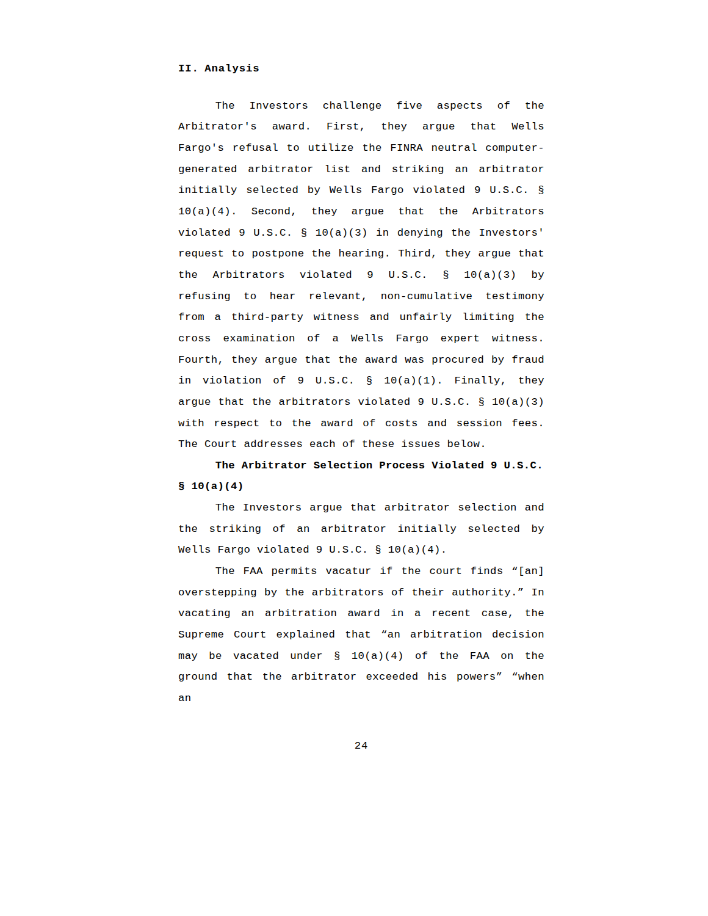II. Analysis
The Investors challenge five aspects of the Arbitrator's award. First, they argue that Wells Fargo's refusal to utilize the FINRA neutral computer-generated arbitrator list and striking an arbitrator initially selected by Wells Fargo violated 9 U.S.C. § 10(a)(4). Second, they argue that the Arbitrators violated 9 U.S.C. § 10(a)(3) in denying the Investors' request to postpone the hearing. Third, they argue that the Arbitrators violated 9 U.S.C. § 10(a)(3) by refusing to hear relevant, non-cumulative testimony from a third-party witness and unfairly limiting the cross examination of a Wells Fargo expert witness. Fourth, they argue that the award was procured by fraud in violation of 9 U.S.C. § 10(a)(1). Finally, they argue that the arbitrators violated 9 U.S.C. § 10(a)(3) with respect to the award of costs and session fees. The Court addresses each of these issues below.
The Arbitrator Selection Process Violated 9 U.S.C. § 10(a)(4)
The Investors argue that arbitrator selection and the striking of an arbitrator initially selected by Wells Fargo violated 9 U.S.C. § 10(a)(4).
The FAA permits vacatur if the court finds “[an] overstepping by the arbitrators of their authority.” In vacating an arbitration award in a recent case, the Supreme Court explained that “an arbitration decision may be vacated under § 10(a)(4) of the FAA on the ground that the arbitrator exceeded his powers” “when an
24